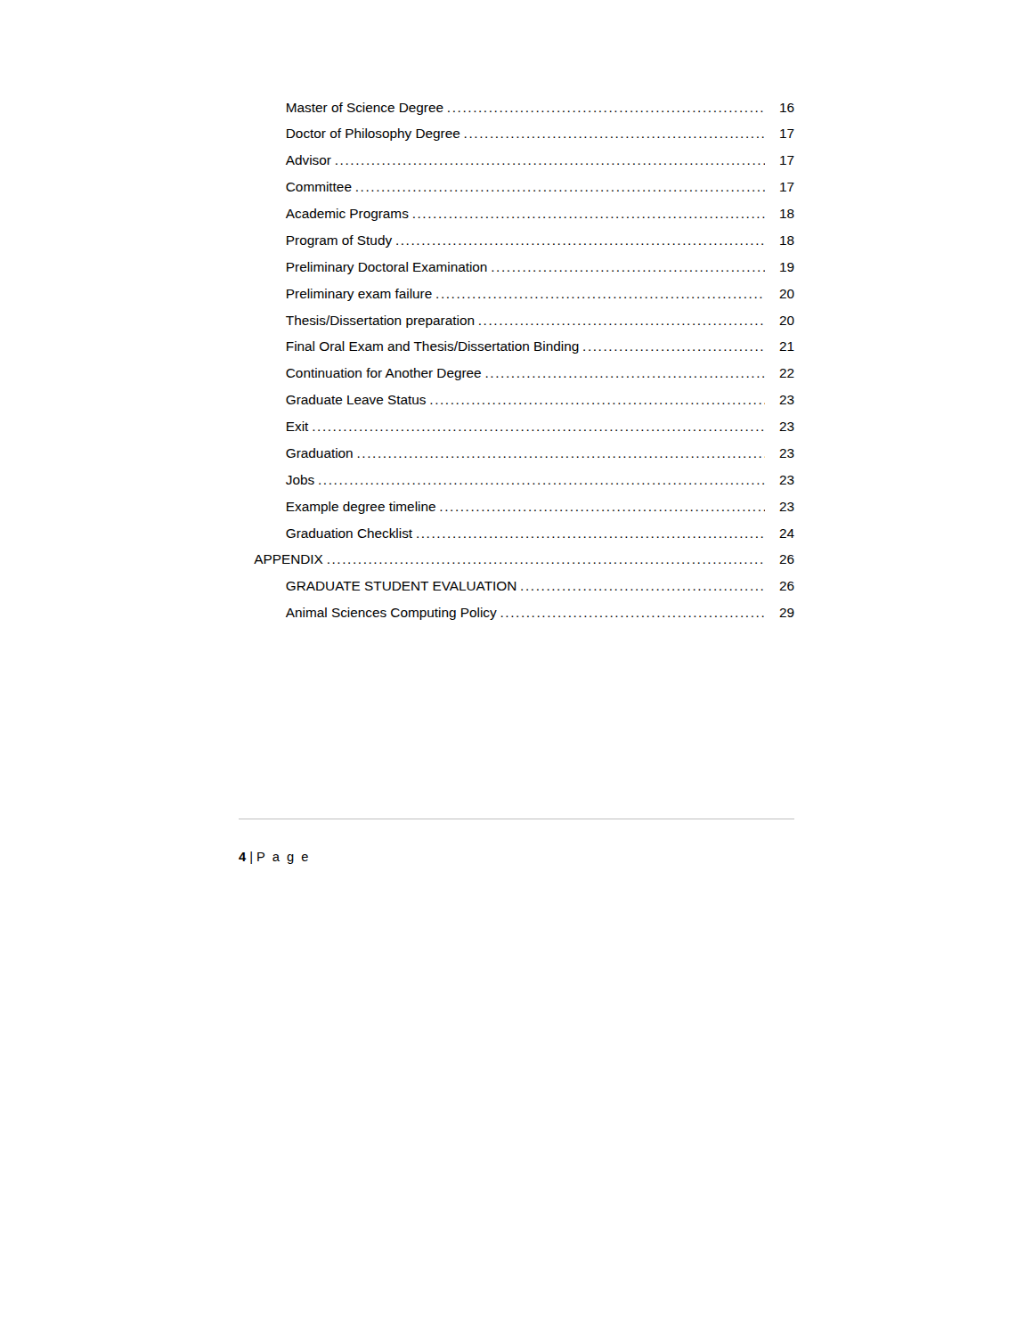Master of Science Degree ........................................................................................................................... 16
Doctor of Philosophy Degree ....................................................................................................................... 17
Advisor......................................................................................................................................................... 17
Committee.................................................................................................................................................. 17
Academic Programs ......................................................................................................................... 18
Program of Study ............................................................................................................................. 18
Preliminary Doctoral Examination......................................................................................................... 19
Preliminary exam failure................................................................................................................................. 20
Thesis/Dissertation preparation......................................................................................................................... 20
Final Oral Exam and Thesis/Dissertation Binding ..................................................................................... 21
Continuation for Another Degree ......................................................................................................... 22
Graduate Leave Status ....................................................................................................................... 23
Exit ............................................................................................................................................................. 23
Graduation.................................................................................................................................................. 23
Jobs ........................................................................................................................................................... 23
Example degree timeline ..................................................................................................................... 23
Graduation Checklist....................................................................................................................................... 24
APPENDIX................................................................................................................................................................. 26
GRADUATE STUDENT EVALUATION ....................................................................................................... 26
Animal Sciences Computing Policy ....................................................................................................... 29
4 | P a g e